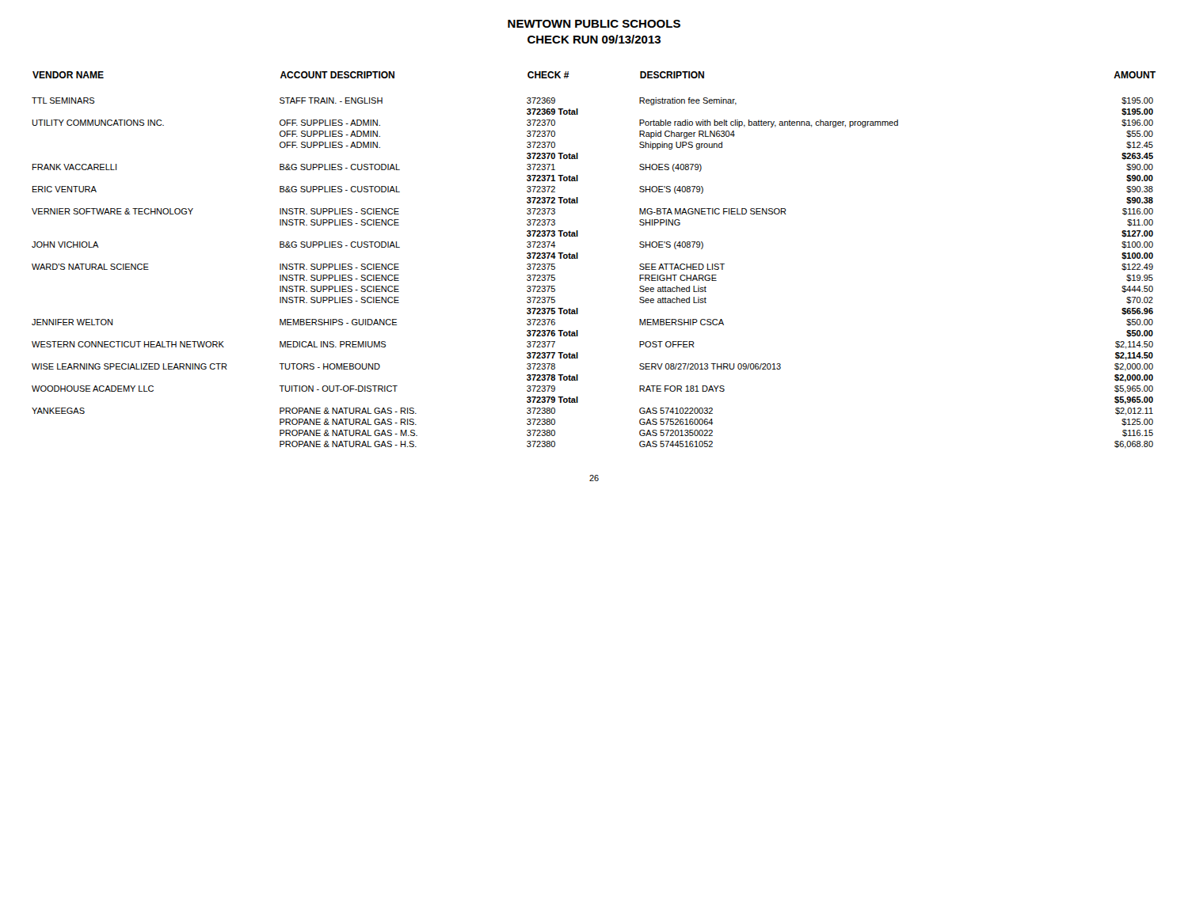NEWTOWN PUBLIC SCHOOLS
CHECK RUN 09/13/2013
| VENDOR NAME | ACCOUNT DESCRIPTION | CHECK # | DESCRIPTION | AMOUNT |
| --- | --- | --- | --- | --- |
| TTL SEMINARS | STAFF TRAIN. - ENGLISH | 372369 | Registration fee Seminar, | $195.00 |
| | | 372369 Total | | $195.00 |
| UTILITY COMMUNCATIONS INC. | OFF. SUPPLIES - ADMIN. | 372370 | Portable radio with belt clip, battery, antenna, charger, programmed | $196.00 |
| | OFF. SUPPLIES - ADMIN. | 372370 | Rapid Charger RLN6304 | $55.00 |
| | OFF. SUPPLIES - ADMIN. | 372370 | Shipping UPS ground | $12.45 |
| | | 372370 Total | | $263.45 |
| FRANK VACCARELLI | B&G SUPPLIES - CUSTODIAL | 372371 | SHOES (40879) | $90.00 |
| | | 372371 Total | | $90.00 |
| ERIC VENTURA | B&G SUPPLIES - CUSTODIAL | 372372 | SHOE'S (40879) | $90.38 |
| | | 372372 Total | | $90.38 |
| VERNIER SOFTWARE & TECHNOLOGY | INSTR. SUPPLIES - SCIENCE | 372373 | MG-BTA MAGNETIC FIELD SENSOR | $116.00 |
| | INSTR. SUPPLIES - SCIENCE | 372373 | SHIPPING | $11.00 |
| | | 372373 Total | | $127.00 |
| JOHN VICHIOLA | B&G SUPPLIES - CUSTODIAL | 372374 | SHOE'S (40879) | $100.00 |
| | | 372374 Total | | $100.00 |
| WARD'S NATURAL SCIENCE | INSTR. SUPPLIES - SCIENCE | 372375 | SEE ATTACHED LIST | $122.49 |
| | INSTR. SUPPLIES - SCIENCE | 372375 | FREIGHT CHARGE | $19.95 |
| | INSTR. SUPPLIES - SCIENCE | 372375 | See attached List | $444.50 |
| | INSTR. SUPPLIES - SCIENCE | 372375 | See attached List | $70.02 |
| | | 372375 Total | | $656.96 |
| JENNIFER WELTON | MEMBERSHIPS - GUIDANCE | 372376 | MEMBERSHIP CSCA | $50.00 |
| | | 372376 Total | | $50.00 |
| WESTERN CONNECTICUT HEALTH NETWORK | MEDICAL INS. PREMIUMS | 372377 | POST OFFER | $2,114.50 |
| | | 372377 Total | | $2,114.50 |
| WISE LEARNING SPECIALIZED LEARNING CTR | TUTORS - HOMEBOUND | 372378 | SERV 08/27/2013 THRU 09/06/2013 | $2,000.00 |
| | | 372378 Total | | $2,000.00 |
| WOODHOUSE ACADEMY LLC | TUITION - OUT-OF-DISTRICT | 372379 | RATE FOR 181 DAYS | $5,965.00 |
| | | 372379 Total | | $5,965.00 |
| YANKEEGAS | PROPANE & NATURAL GAS - RIS. | 372380 | GAS 57410220032 | $2,012.11 |
| | PROPANE & NATURAL GAS - RIS. | 372380 | GAS 57526160064 | $125.00 |
| | PROPANE & NATURAL GAS - M.S. | 372380 | GAS 57201350022 | $116.15 |
| | PROPANE & NATURAL GAS - H.S. | 372380 | GAS 57445161052 | $6,068.80 |
26